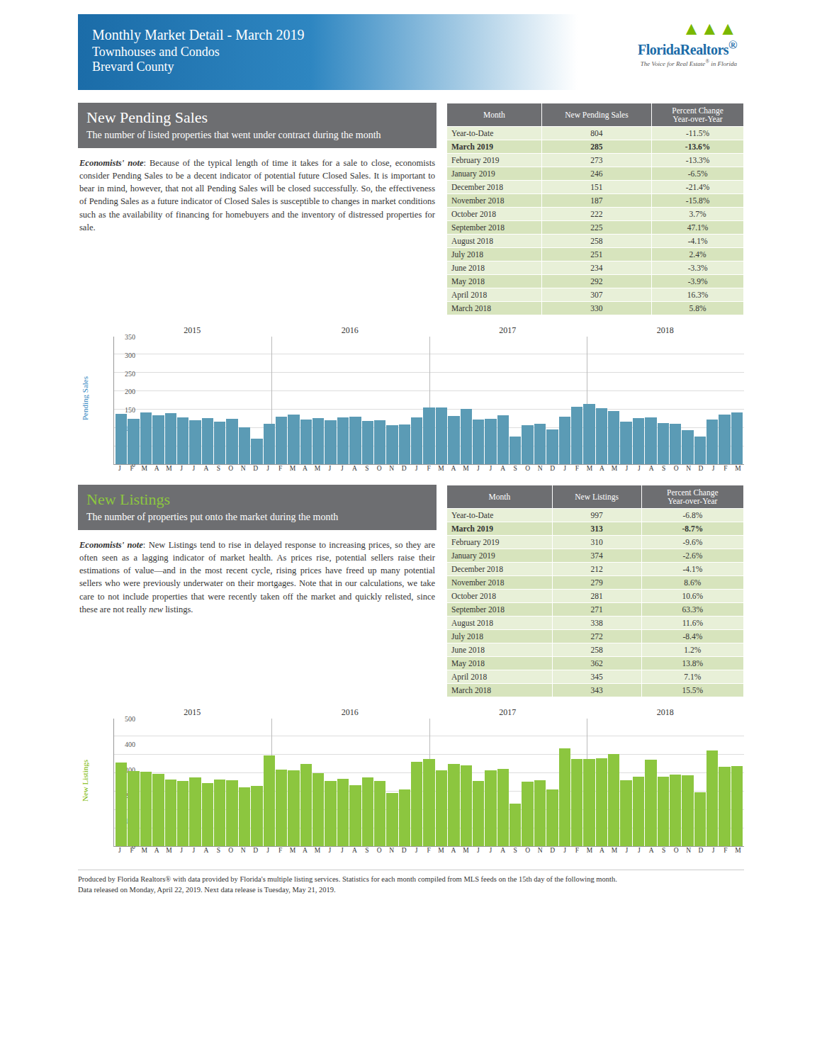Monthly Market Detail - March 2019
Townhouses and Condos
Brevard County
▲▲▲
FloridaRealtors®
The Voice for Real Estate® in Florida
New Pending Sales
The number of listed properties that went under contract during the month
Economists' note: Because of the typical length of time it takes for a sale to close, economists consider Pending Sales to be a decent indicator of potential future Closed Sales. It is important to bear in mind, however, that not all Pending Sales will be closed successfully. So, the effectiveness of Pending Sales as a future indicator of Closed Sales is susceptible to changes in market conditions such as the availability of financing for homebuyers and the inventory of distressed properties for sale.
| Month | New Pending Sales | Percent Change Year-over-Year |
| --- | --- | --- |
| Year-to-Date | 804 | -11.5% |
| March 2019 | 285 | -13.6% |
| February 2019 | 273 | -13.3% |
| January 2019 | 246 | -6.5% |
| December 2018 | 151 | -21.4% |
| November 2018 | 187 | -15.8% |
| October 2018 | 222 | 3.7% |
| September 2018 | 225 | 47.1% |
| August 2018 | 258 | -4.1% |
| July 2018 | 251 | 2.4% |
| June 2018 | 234 | -3.3% |
| May 2018 | 292 | -3.9% |
| April 2018 | 307 | 16.3% |
| March 2018 | 330 | 5.8% |
Pending Sales
2015 2016 2017 2018
350 300 250 200 150 100 50 0
JFMAMJJASOND JFMAMJJASOND JFMAMJJASOND JFMAMJJASOND JFM
New Listings
The number of properties put onto the market during the month
Economists' note: New Listings tend to rise in delayed response to increasing prices, so they are often seen as a lagging indicator of market health. As prices rise, potential sellers raise their estimations of value—and in the most recent cycle, rising prices have freed up many potential sellers who were previously underwater on their mortgages. Note that in our calculations, we take care to not include properties that were recently taken off the market and quickly relisted, since these are not really new listings.
| Month | New Listings | Percent Change Year-over-Year |
| --- | --- | --- |
| Year-to-Date | 997 | -6.8% |
| March 2019 | 313 | -8.7% |
| February 2019 | 310 | -9.6% |
| January 2019 | 374 | -2.6% |
| December 2018 | 212 | -4.1% |
| November 2018 | 279 | 8.6% |
| October 2018 | 281 | 10.6% |
| September 2018 | 271 | 63.3% |
| August 2018 | 338 | 11.6% |
| July 2018 | 272 | -8.4% |
| June 2018 | 258 | 1.2% |
| May 2018 | 362 | 13.8% |
| April 2018 | 345 | 7.1% |
| March 2018 | 343 | 15.5% |
New Listings
2015 2016 2017 2018
500 400 300 200 100 0
JFMAMJJASOND JFMAMJJASOND JFMAMJJASOND JFMAMJJASOND JFM
Produced by Florida Realtors® with data provided by Florida's multiple listing services. Statistics for each month compiled from MLS feeds on the 15th day of the following month.
Data released on Monday, April 22, 2019. Next data release is Tuesday, May 21, 2019.